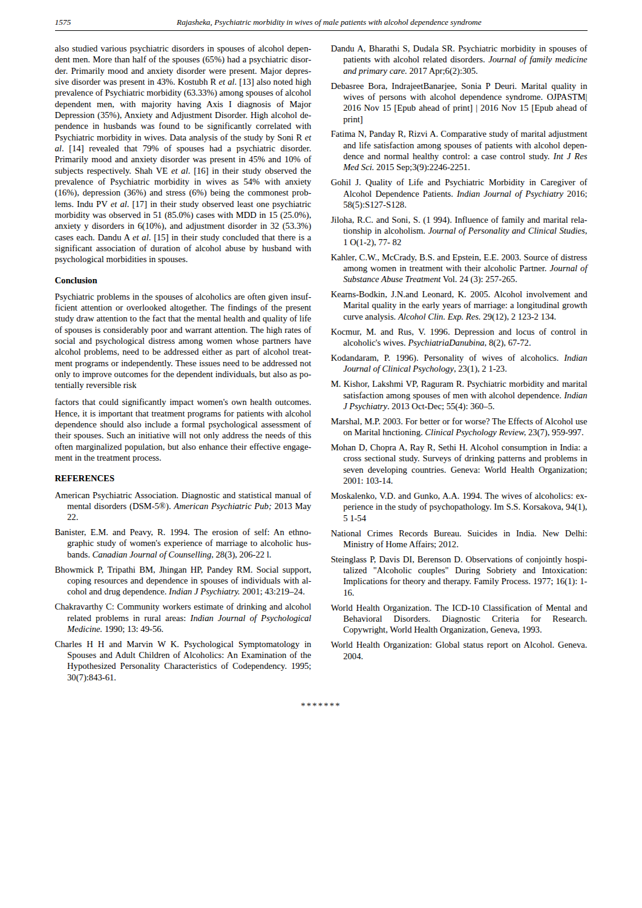1575 Rajasheka, Psychiatric morbidity in wives of male patients with alcohol dependence syndrome
also studied various psychiatric disorders in spouses of alcohol dependent men. More than half of the spouses (65%) had a psychiatric disorder. Primarily mood and anxiety disorder were present. Major depressive disorder was present in 43%. Kostubh R et al. [13] also noted high prevalence of Psychiatric morbidity (63.33%) among spouses of alcohol dependent men, with majority having Axis I diagnosis of Major Depression (35%), Anxiety and Adjustment Disorder. High alcohol dependence in husbands was found to be significantly correlated with Psychiatric morbidity in wives. Data analysis of the study by Soni R et al. [14] revealed that 79% of spouses had a psychiatric disorder. Primarily mood and anxiety disorder was present in 45% and 10% of subjects respectively. Shah VE et al. [16] in their study observed the prevalence of Psychiatric morbidity in wives as 54% with anxiety (16%), depression (36%) and stress (6%) being the commonest problems. Indu PV et al. [17] in their study observed least one psychiatric morbidity was observed in 51 (85.0%) cases with MDD in 15 (25.0%), anxiety y disorders in 6(10%), and adjustment disorder in 32 (53.3%) cases each. Dandu A et al. [15] in their study concluded that there is a significant association of duration of alcohol abuse by husband with psychological morbidities in spouses.
Conclusion
Psychiatric problems in the spouses of alcoholics are often given insufficient attention or overlooked altogether. The findings of the present study draw attention to the fact that the mental health and quality of life of spouses is considerably poor and warrant attention. The high rates of social and psychological distress among women whose partners have alcohol problems, need to be addressed either as part of alcohol treatment programs or independently. These issues need to be addressed not only to improve outcomes for the dependent individuals, but also as potentially reversible risk
factors that could significantly impact women's own health outcomes. Hence, it is important that treatment programs for patients with alcohol dependence should also include a formal psychological assessment of their spouses. Such an initiative will not only address the needs of this often marginalized population, but also enhance their effective engagement in the treatment process.
REFERENCES
American Psychiatric Association. Diagnostic and statistical manual of mental disorders (DSM-5®). American Psychiatric Pub; 2013 May 22.
Banister, E.M. and Peavy, R. 1994. The erosion of self: An ethnographic study of women's experience of marriage to alcoholic husbands. Canadian Journal of Counselling, 28(3), 206-22 l.
Bhowmick P, Tripathi BM, Jhingan HP, Pandey RM. Social support, coping resources and dependence in spouses of individuals with alcohol and drug dependence. Indian J Psychiatry. 2001; 43:219–24.
Chakravarthy C: Community workers estimate of drinking and alcohol related problems in rural areas: Indian Journal of Psychological Medicine. 1990; 13: 49-56.
Charles H H and Marvin W K. Psychological Symptomatology in Spouses and Adult Children of Alcoholics: An Examination of the Hypothesized Personality Characteristics of Codependency. 1995; 30(7):843-61.
Dandu A, Bharathi S, Dudala SR. Psychiatric morbidity in spouses of patients with alcohol related disorders. Journal of family medicine and primary care. 2017 Apr;6(2):305.
Debasree Bora, IndrajeetBanarjee, Sonia P Deuri. Marital quality in wives of persons with alcohol dependence syndrome. OJPASTM| 2016 Nov 15 [Epub ahead of print] | 2016 Nov 15 [Epub ahead of print]
Fatima N, Panday R, Rizvi A. Comparative study of marital adjustment and life satisfaction among spouses of patients with alcohol dependence and normal healthy control: a case control study. Int J Res Med Sci. 2015 Sep;3(9):2246-2251.
Gohil J. Quality of Life and Psychiatric Morbidity in Caregiver of Alcohol Dependence Patients. Indian Journal of Psychiatry 2016; 58(5):S127-S128.
Jiloha, R.C. and Soni, S. (1 994). Influence of family and marital relationship in alcoholism. Journal of Personality and Clinical Studies, 1 O(1-2), 77- 82
Kahler, C.W., McCrady, B.S. and Epstein, E.E. 2003. Source of distress among women in treatment with their alcoholic Partner. Journal of Substance Abuse Treatment Vol. 24 (3): 257-265.
Kearns-Bodkin, J.N.and Leonard, K. 2005. Alcohol involvement and Marital quality in the early years of marriage: a longitudinal growth curve analysis. Alcohol Clin. Exp. Res. 29(12), 2 123-2 134.
Kocmur, M. and Rus, V. 1996. Depression and locus of control in alcoholic's wives. PsychiatriaDanubina, 8(2), 67-72.
Kodandaram, P. 1996). Personality of wives of alcoholics. Indian Journal of Clinical Psychology, 23(1), 2 1-23.
M. Kishor, Lakshmi VP, Raguram R. Psychiatric morbidity and marital satisfaction among spouses of men with alcohol dependence. Indian J Psychiatry. 2013 Oct-Dec; 55(4): 360–5.
Marshal, M.P. 2003. For better or for worse? The Effects of Alcohol use on Marital hnctioning. Clinical Psychology Review, 23(7), 959-997.
Mohan D, Chopra A, Ray R, Sethi H. Alcohol consumption in India: a cross sectional study. Surveys of drinking patterns and problems in seven developing countries. Geneva: World Health Organization; 2001: 103-14.
Moskalenko, V.D. and Gunko, A.A. 1994. The wives of alcoholics: experience in the study of psychopathology. Im S.S. Korsakova, 94(1), 5 1-54
National Crimes Records Bureau. Suicides in India. New Delhi: Ministry of Home Affairs; 2012.
Steinglass P, Davis DI, Berenson D. Observations of conjointly hospitalized "Alcoholic couples" During Sobriety and Intoxication: Implications for theory and therapy. Family Process. 1977; 16(1): 1-16.
World Health Organization. The ICD-10 Classification of Mental and Behavioral Disorders. Diagnostic Criteria for Research. Copywright, World Health Organization, Geneva, 1993.
World Health Organization: Global status report on Alcohol. Geneva. 2004.
*******